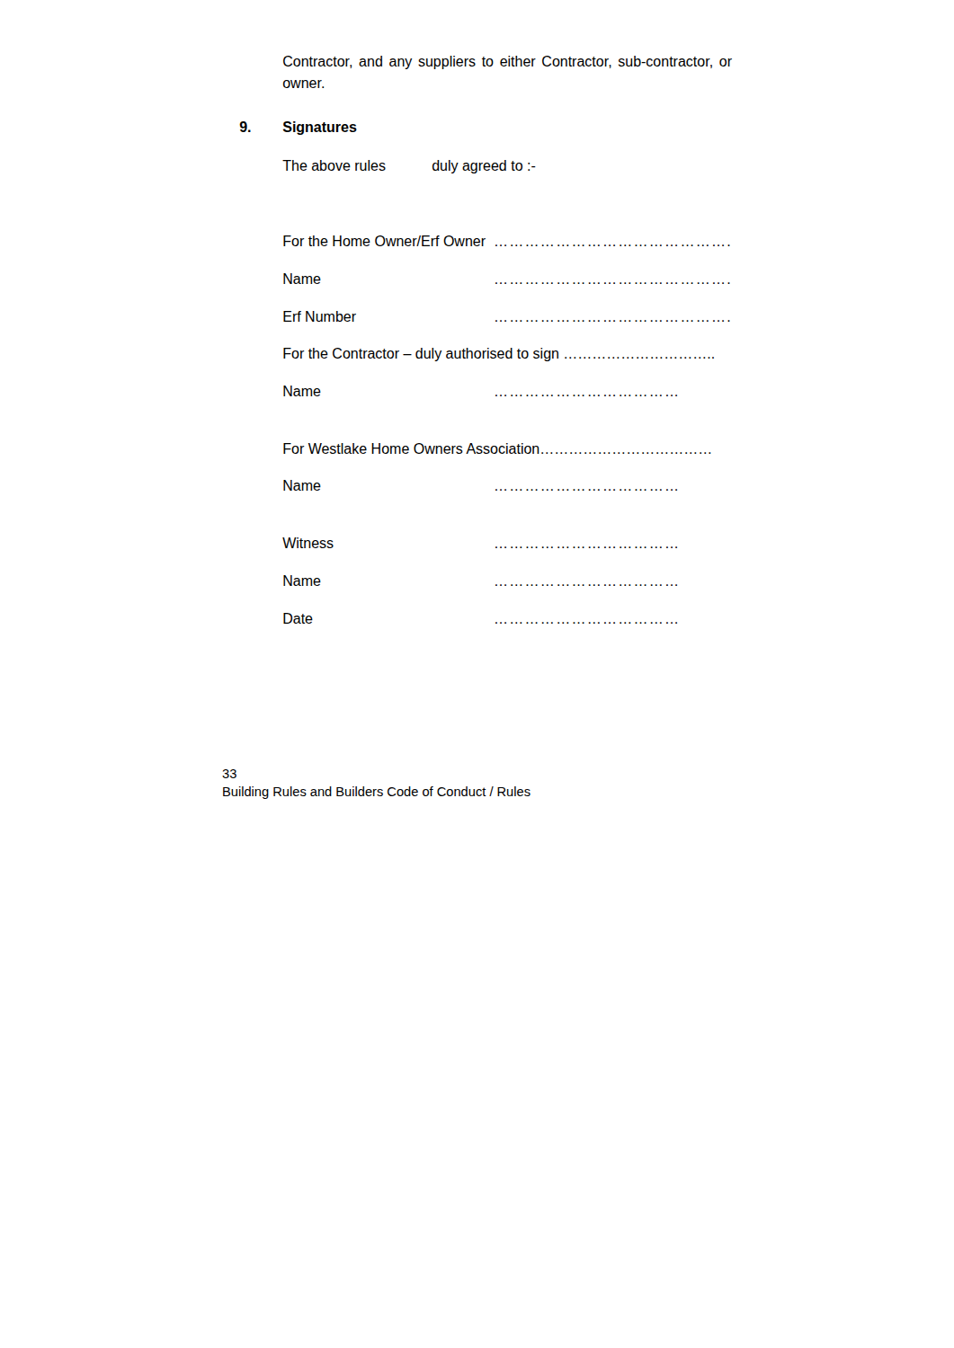Contractor, and any suppliers to either Contractor, sub-contractor, or owner.
9.
Signatures
The above rules duly agreed to :-
| For the Home Owner/Erf Owner | ………………………………………. |
| Name | ………………………………………. |
| Erf Number | ………………………………………. |
| For the Contractor – duly authorised to sign ………………………….. |
| Name | ……………………………… |
| For Westlake Home Owners Association……………………………… |
| Name | ……………………………… |
| Witness | ……………………………… |
| Name | ……………………………… |
| Date | ……………………………… |
33 Building Rules and Builders Code of Conduct / Rules